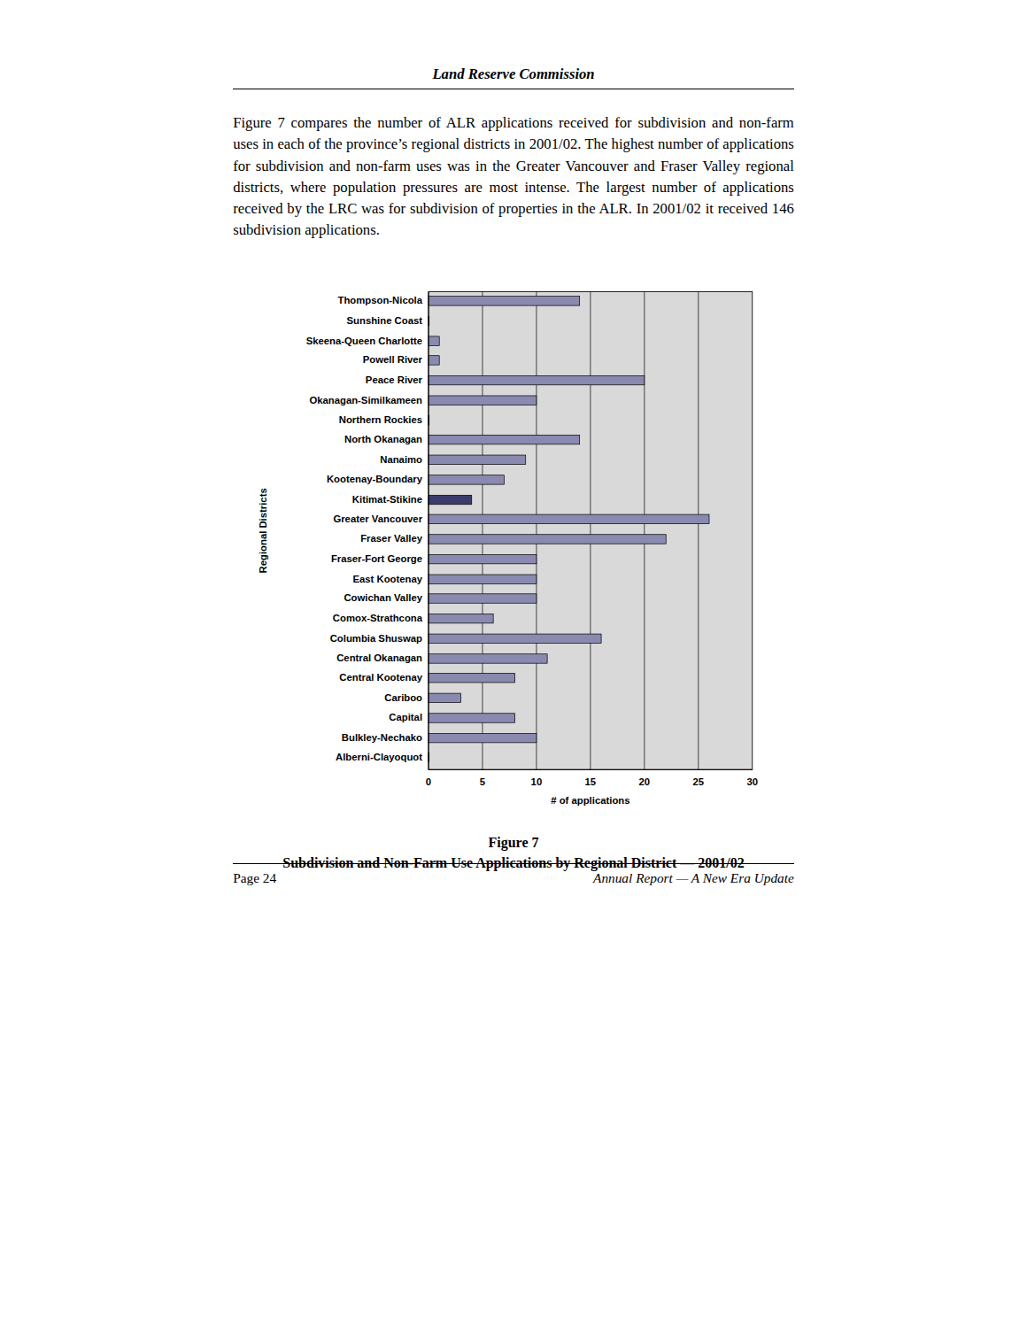Land Reserve Commission
Figure 7 compares the number of ALR applications received for subdivision and non-farm uses in each of the province’s regional districts in 2001/02. The highest number of applications for subdivision and non-farm uses was in the Greater Vancouver and Fraser Valley regional districts, where population pressures are most intense. The largest number of applications received by the LRC was for subdivision of properties in the ALR. In 2001/02 it received 146 subdivision applications.
Subdivision and Non-Farm Use Applications by Regional District — 2001/02 Horizontal bar chart showing number of applications per regional district. Greater Vancouver has the most (about 26), followed by Fraser Valley (about 22) and Peace River (about 20). Thompson-Nicola Sunshine Coast Skeena-Queen Charlotte Powell River Peace River Okanagan-Similkameen Northern Rockies North Okanagan Nanaimo Kootenay-Boundary Kitimat-Stikine Greater Vancouver Fraser Valley Fraser-Fort George East Kootenay Cowichan Valley Comox-Strathcona Columbia Shuswap Central Okanagan Central Kootenay Cariboo Capital Bulkley-Nechako Alberni-Clayoquot 0 5 10 15 20 25 30 # of applications Regional Districts
Figure 7
Subdivision and Non-Farm Use Applications by Regional District — 2001/02
Page 24 Annual Report — A New Era Update